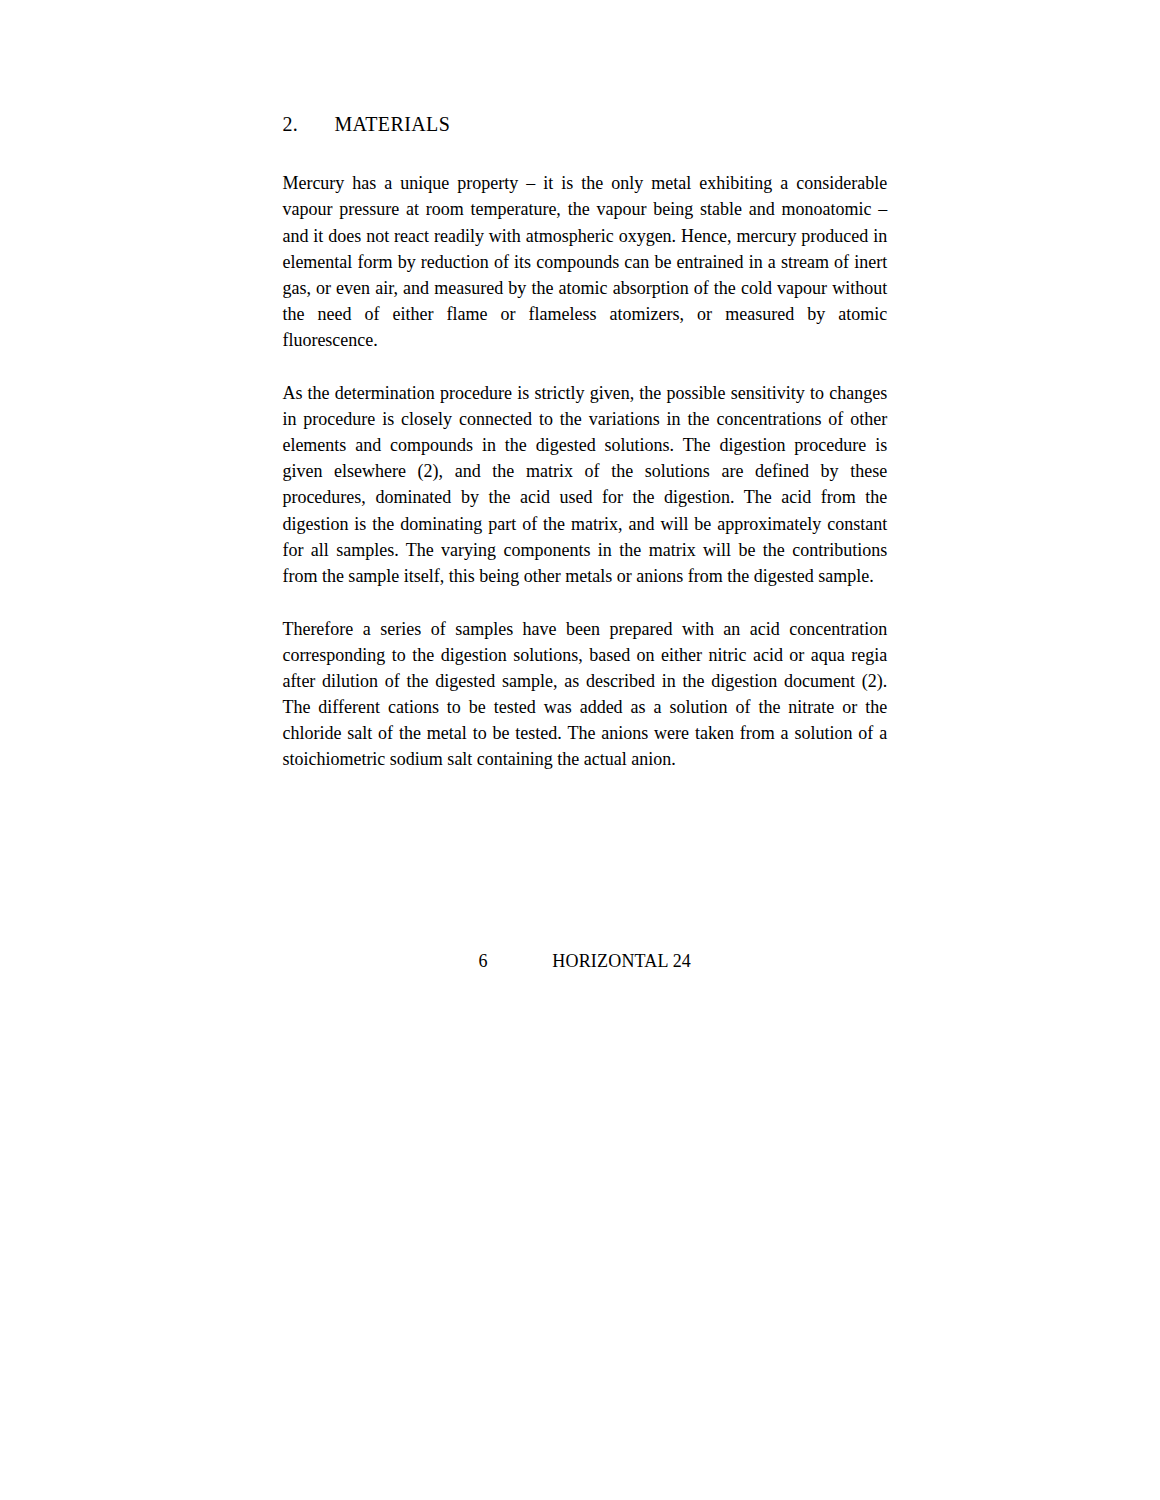2. MATERIALS
Mercury has a unique property – it is the only metal exhibiting a considerable vapour pressure at room temperature, the vapour being stable and monoatomic – and it does not react readily with atmospheric oxygen. Hence, mercury produced in elemental form by reduction of its compounds can be entrained in a stream of inert gas, or even air, and measured by the atomic absorption of the cold vapour without the need of either flame or flameless atomizers, or measured by atomic fluorescence.
As the determination procedure is strictly given, the possible sensitivity to changes in procedure is closely connected to the variations in the concentrations of other elements and compounds in the digested solutions. The digestion procedure is given elsewhere (2), and the matrix of the solutions are defined by these procedures, dominated by the acid used for the digestion. The acid from the digestion is the dominating part of the matrix, and will be approximately constant for all samples. The varying components in the matrix will be the contributions from the sample itself, this being other metals or anions from the digested sample.
Therefore a series of samples have been prepared with an acid concentration corresponding to the digestion solutions, based on either nitric acid or aqua regia after dilution of the digested sample, as described in the digestion document (2). The different cations to be tested was added as a solution of the nitrate or the chloride salt of the metal to be tested. The anions were taken from a solution of a stoichiometric sodium salt containing the actual anion.
6 HORIZONTAL 24